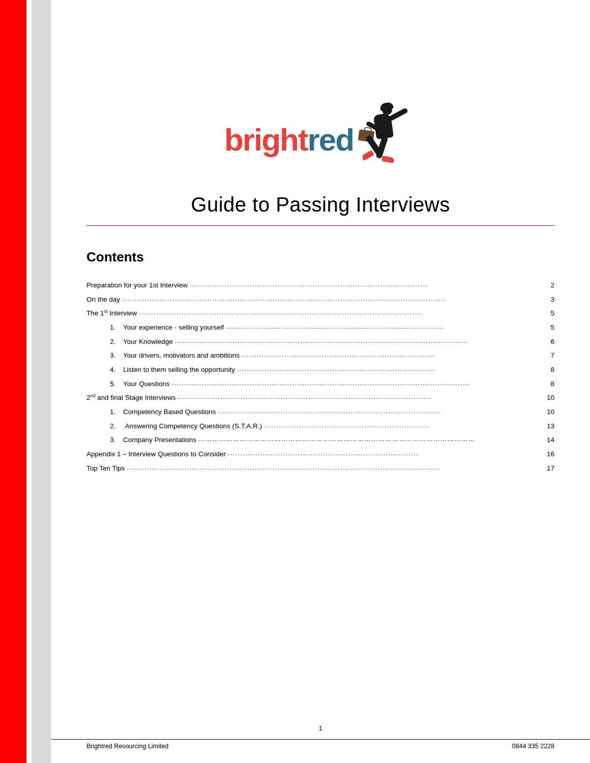bright red
Guide to Passing Interviews
Contents
Preparation for your 1st Interview ............................................................................................... 2
On the day ................................................................................................................................. 3
The 1st Interview ................................................................................................................. 5
1. Your experience - selling yourself ....................................................................................... 5
2. Your Knowledge ..................................................................................................................... 6
3. Your drivers, motivators and ambitions ............................................................................. 7
4. Listen to them selling the opportunity ............................................................................... 8
5. Your Questions ....................................................................................................................... 8
2nd and final Stage Interviews ..................................................................................................... 10
1. Competency Based Questions ......................................................................................... 10
2. Answering Competency Questions (S.T.A.R.) .................................................................. 13
3. Company Presentations ………………………………………………………………………………………………………… 14
Appendix 1 – Interview Questions to Consider ............................................................................ 16
Top Ten Tips ............................................................................................................................. 17
1
Brightred Resourcing Limited 0844 335 2228